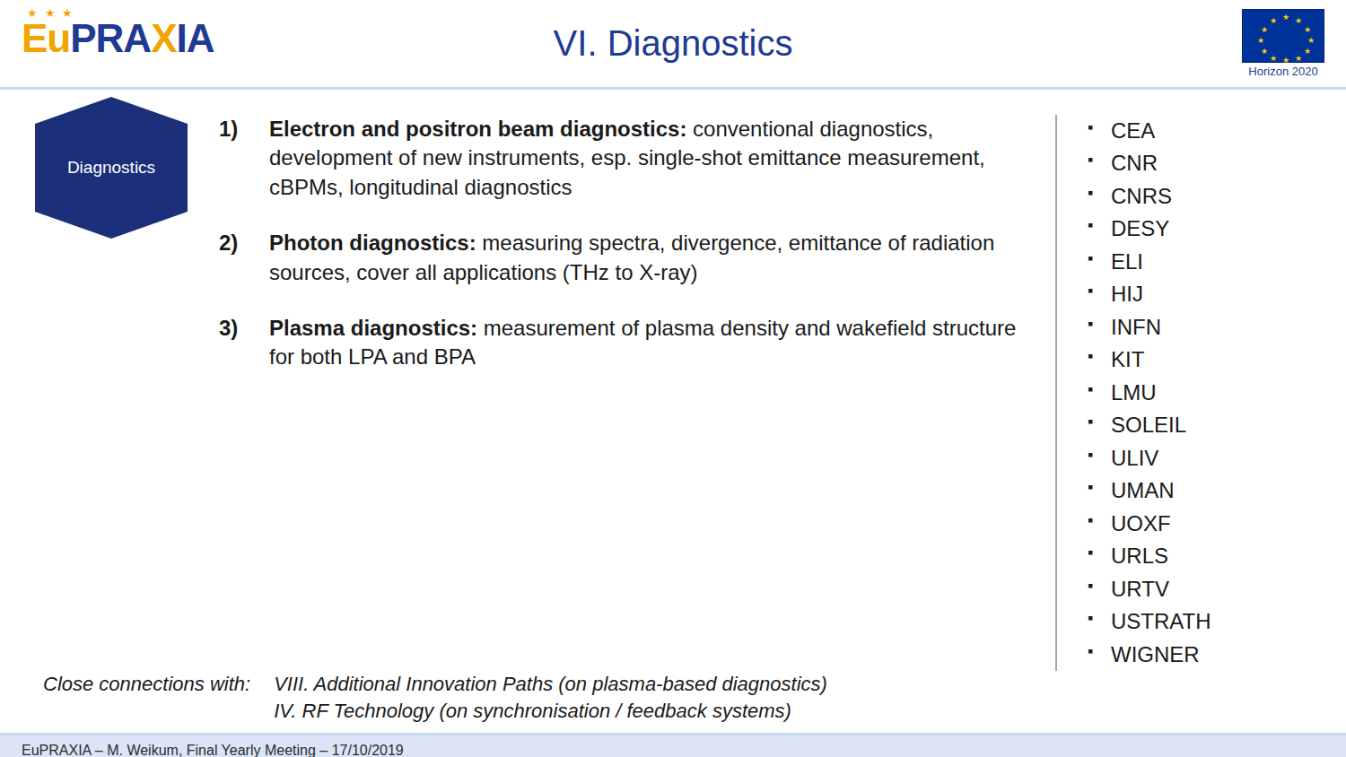★ ★ ★
Eu PRAXIA
VI. Diagnostics
★ ★ ★ ★ ★ ★ ★ ★ ★ ★ ★ ★
Horizon 2020
Diagnostics
Electron and positron beam diagnostics: conventional diagnostics, development of new instruments, esp. single-shot emittance measurement, cBPMs, longitudinal diagnostics
Photon diagnostics: measuring spectra, divergence, emittance of radiation sources, cover all applications (THz to X-ray)
Plasma diagnostics: measurement of plasma density and wakefield structure for both LPA and BPA
CEA
CNR
CNRS
DESY
ELI
HIJ
INFN
KIT
LMU
SOLEIL
ULIV
UMAN
UOXF
URLS
URTV
USTRATH
WIGNER
Close connections with:
VIII. Additional Innovation Paths (on plasma-based diagnostics)
IV. RF Technology (on synchronisation / feedback systems)
EuPRAXIA – M. Weikum, Final Yearly Meeting – 17/10/2019